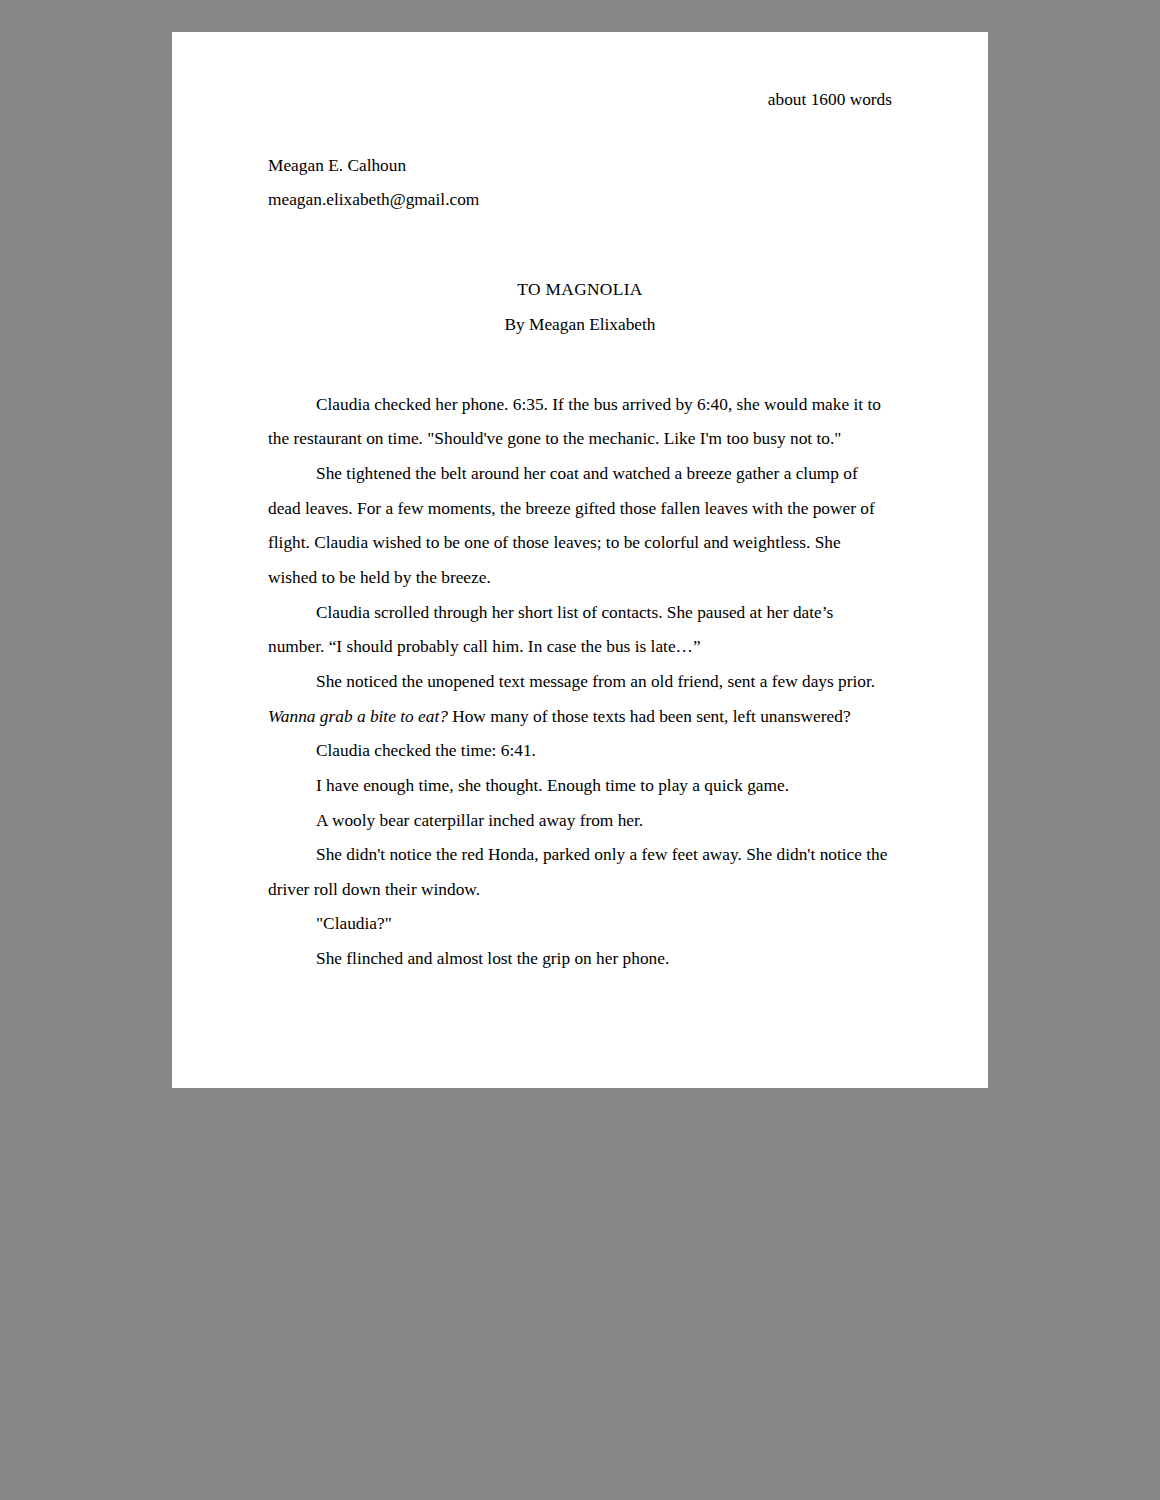about 1600 words
Meagan E. Calhoun
meagan.elixabeth@gmail.com
TO MAGNOLIA
By Meagan Elixabeth
Claudia checked her phone. 6:35. If the bus arrived by 6:40, she would make it to the restaurant on time. "Should've gone to the mechanic. Like I'm too busy not to."
She tightened the belt around her coat and watched a breeze gather a clump of dead leaves. For a few moments, the breeze gifted those fallen leaves with the power of flight. Claudia wished to be one of those leaves; to be colorful and weightless. She wished to be held by the breeze.
Claudia scrolled through her short list of contacts. She paused at her date’s number. “I should probably call him. In case the bus is late…”
She noticed the unopened text message from an old friend, sent a few days prior. Wanna grab a bite to eat? How many of those texts had been sent, left unanswered?
Claudia checked the time: 6:41.
I have enough time, she thought. Enough time to play a quick game.
A wooly bear caterpillar inched away from her.
She didn't notice the red Honda, parked only a few feet away. She didn't notice the driver roll down their window.
"Claudia?"
She flinched and almost lost the grip on her phone.